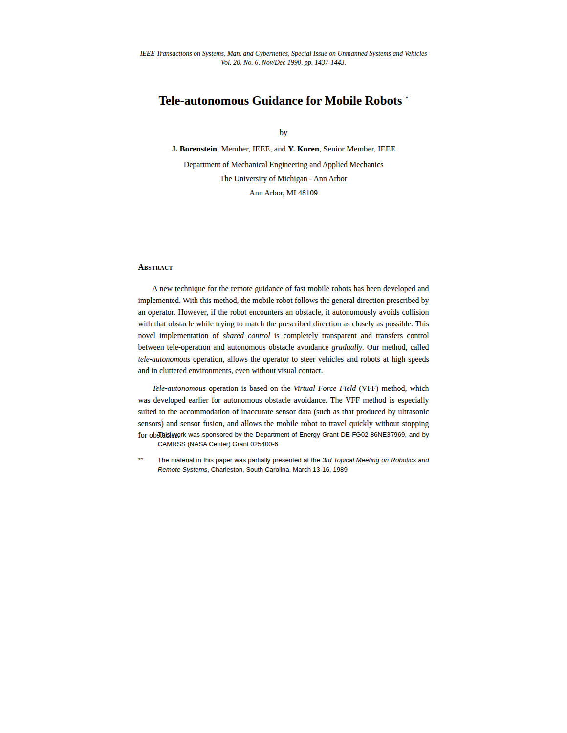IEEE Transactions on Systems, Man, and Cybernetics, Special Issue on Unmanned Systems and Vehicles
Vol. 20, No. 6, Nov/Dec 1990, pp. 1437-1443.
Tele-autonomous Guidance for Mobile Robots *
by
J. Borenstein, Member, IEEE, and Y. Koren, Senior Member, IEEE
Department of Mechanical Engineering and Applied Mechanics
The University of Michigan - Ann Arbor
Ann Arbor, MI 48109
Abstract
A new technique for the remote guidance of fast mobile robots has been developed and implemented. With this method, the mobile robot follows the general direction prescribed by an operator. However, if the robot encounters an obstacle, it autonomously avoids collision with that obstacle while trying to match the prescribed direction as closely as possible. This novel implementation of shared control is completely transparent and transfers control between tele-operation and autonomous obstacle avoidance gradually. Our method, called tele-autonomous operation, allows the operator to steer vehicles and robots at high speeds and in cluttered environments, even without visual contact.
Tele-autonomous operation is based on the Virtual Force Field (VFF) method, which was developed earlier for autonomous obstacle avoidance. The VFF method is especially suited to the accommodation of inaccurate sensor data (such as that produced by ultrasonic sensors) and sensor fusion, and allows the mobile robot to travel quickly without stopping for obstacles.
*
This work was sponsored by the Department of Energy Grant DE-FG02-86NE37969, and by CAMRSS (NASA Center) Grant 025400-6
**
The material in this paper was partially presented at the 3rd Topical Meeting on Robotics and Remote Systems, Charleston, South Carolina, March 13-16, 1989